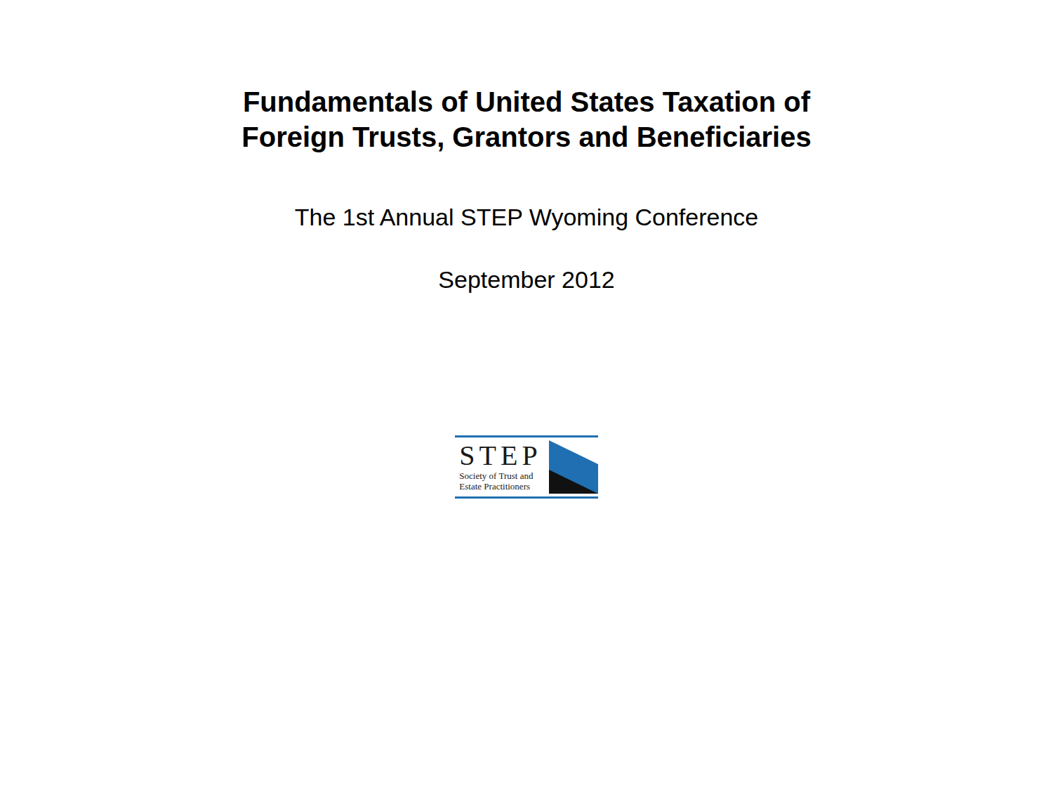Fundamentals of United States Taxation of Foreign Trusts, Grantors and Beneficiaries
The 1st Annual STEP Wyoming Conference
September 2012
STEP
Society of Trust and
Estate Practitioners